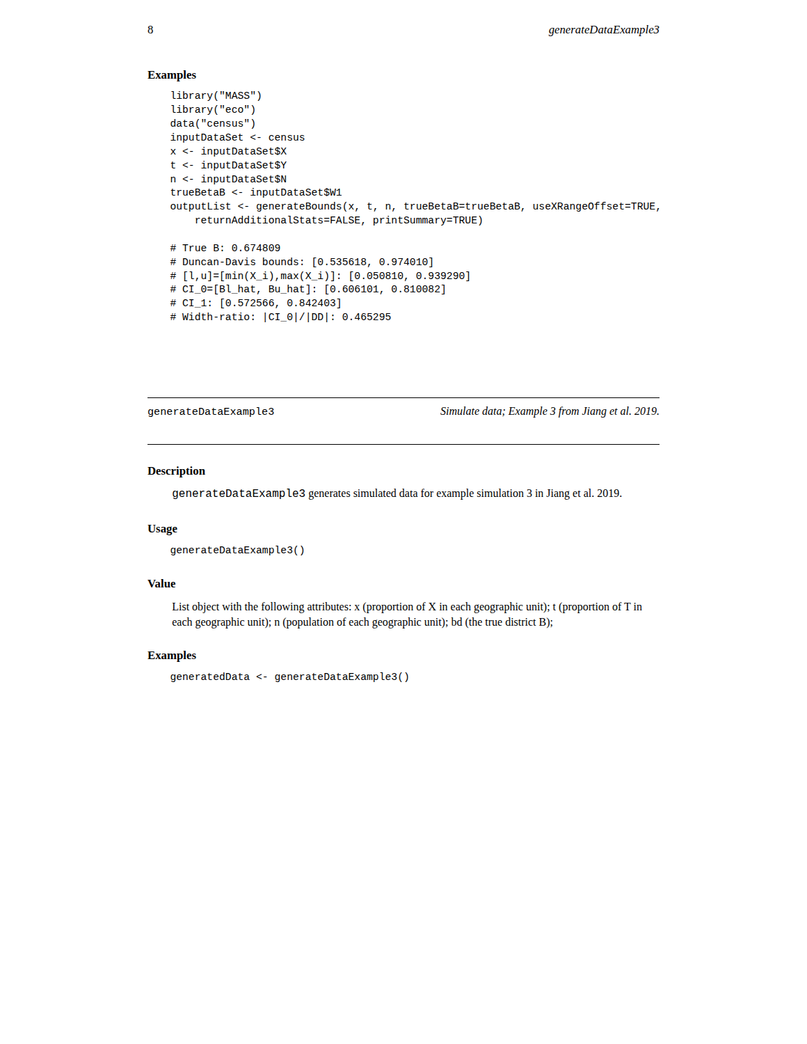8 generateDataExample3
Examples
library("MASS")
library("eco")
data("census")
inputDataSet <- census
x <- inputDataSet$X
t <- inputDataSet$Y
n <- inputDataSet$N
trueBetaB <- inputDataSet$W1
outputList <- generateBounds(x, t, n, trueBetaB=trueBetaB, useXRangeOffset=TRUE,
    returnAdditionalStats=FALSE, printSummary=TRUE)

# True B: 0.674809
# Duncan-Davis bounds: [0.535618, 0.974010]
# [l,u]=[min(X_i),max(X_i)]: [0.050810, 0.939290]
# CI_0=[Bl_hat, Bu_hat]: [0.606101, 0.810082]
# CI_1: [0.572566, 0.842403]
# Width-ratio: |CI_0|/|DD|: 0.465295
generateDataExample3 Simulate data; Example 3 from Jiang et al. 2019.
Description
generateDataExample3 generates simulated data for example simulation 3 in Jiang et al. 2019.
Usage
generateDataExample3()
Value
List object with the following attributes: x (proportion of X in each geographic unit); t (proportion of T in each geographic unit); n (population of each geographic unit); bd (the true district B);
Examples
generatedData <- generateDataExample3()